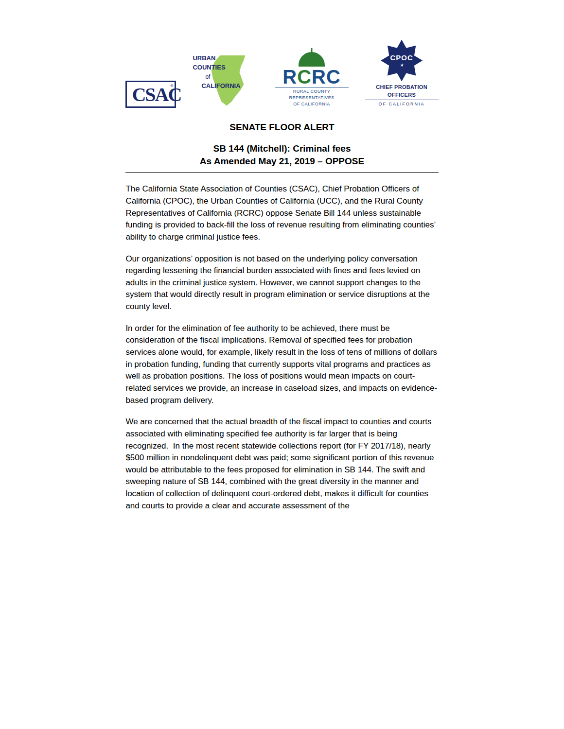®
CSAC
URBAN COUNTIES of CALIFORNIA
RCRC
RURAL COUNTY REPRESENTATIVES
OF CALIFORNIA
CPOC
★
CHIEF PROBATION OFFICERS OF CALIFORNIA
SENATE FLOOR ALERT
SB 144 (Mitchell): Criminal fees
As Amended May 21, 2019 – OPPOSE
The California State Association of Counties (CSAC), Chief Probation Officers of California (CPOC), the Urban Counties of California (UCC), and the Rural County Representatives of California (RCRC) oppose Senate Bill 144 unless sustainable funding is provided to back-fill the loss of revenue resulting from eliminating counties’ ability to charge criminal justice fees.
Our organizations’ opposition is not based on the underlying policy conversation regarding lessening the financial burden associated with fines and fees levied on adults in the criminal justice system. However, we cannot support changes to the system that would directly result in program elimination or service disruptions at the county level.
In order for the elimination of fee authority to be achieved, there must be consideration of the fiscal implications. Removal of specified fees for probation services alone would, for example, likely result in the loss of tens of millions of dollars in probation funding, funding that currently supports vital programs and practices as well as probation positions. The loss of positions would mean impacts on court-related services we provide, an increase in caseload sizes, and impacts on evidence-based program delivery.
We are concerned that the actual breadth of the fiscal impact to counties and courts associated with eliminating specified fee authority is far larger that is being recognized. In the most recent statewide collections report (for FY 2017/18), nearly $500 million in nondelinquent debt was paid; some significant portion of this revenue would be attributable to the fees proposed for elimination in SB 144. The swift and sweeping nature of SB 144, combined with the great diversity in the manner and location of collection of delinquent court-ordered debt, makes it difficult for counties and courts to provide a clear and accurate assessment of the